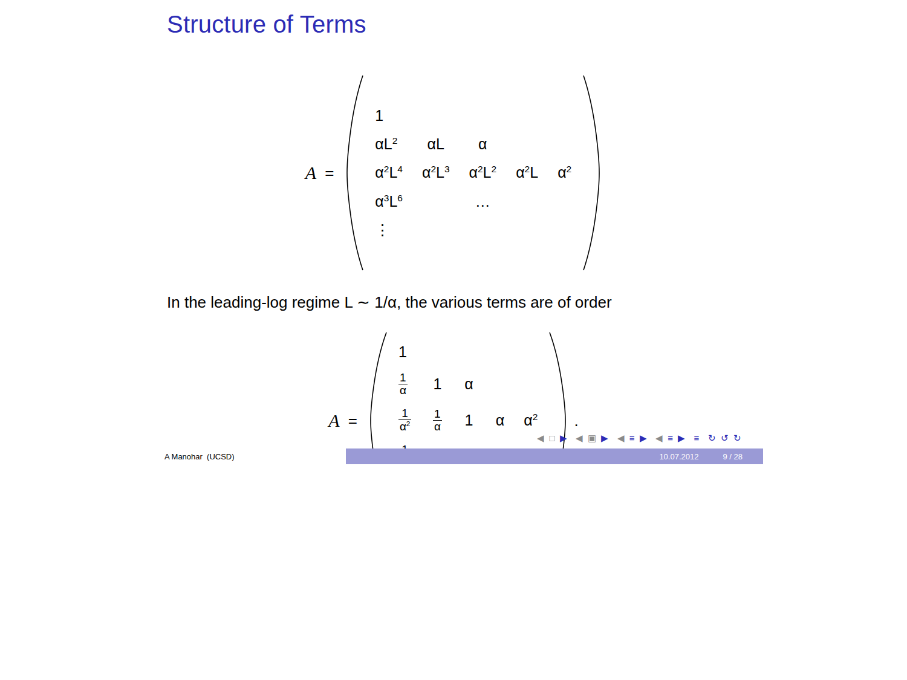Structure of Terms
A =
| 1 | | | | |
| αL 2 | αL | α | | |
| α 2 L 4 | α 2 L 3 | α 2 L 2 | α 2 L | α 2 |
| α 3 L 6 | | … | | |
| ⋮ | | | | |
In the leading-log regime L ∼ 1/α, the various terms are of order
A =
| 1 | | | | |
| 1 α | 1 | α | | |
| 1 α 2 | 1 α | 1 | α | α 2 |
| 1 α 3 | | … | | |
| ⋮ | | | | |
.
◀ □ ▶ ◀ ▣ ▶ ◀ ≡ ▶ ◀ ≡ ▶ ≡ ↻ ↺ ↻
A Manohar (UCSD)
10.07.20129 / 28